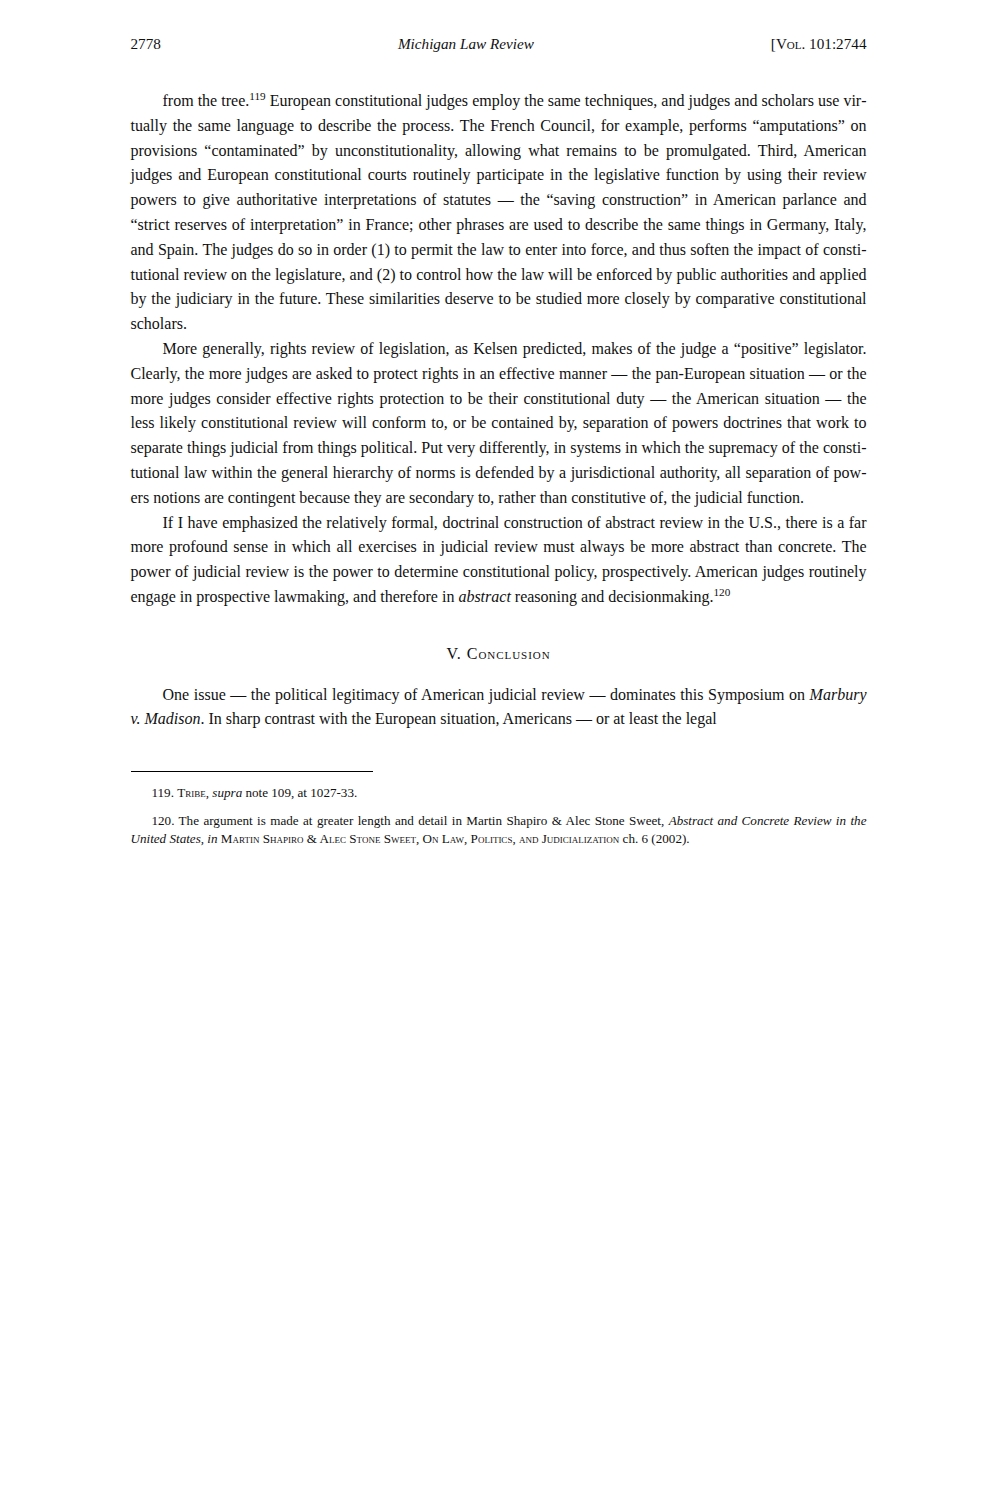2778 Michigan Law Review [Vol. 101:2744
from the tree.119 European constitutional judges employ the same techniques, and judges and scholars use virtually the same language to describe the process. The French Council, for example, performs “amputations” on provisions “contaminated” by unconstitutionality, allowing what remains to be promulgated. Third, American judges and European constitutional courts routinely participate in the legislative function by using their review powers to give authoritative interpretations of statutes — the “saving construction” in American parlance and “strict reserves of interpretation” in France; other phrases are used to describe the same things in Germany, Italy, and Spain. The judges do so in order (1) to permit the law to enter into force, and thus soften the impact of constitutional review on the legislature, and (2) to control how the law will be enforced by public authorities and applied by the judiciary in the future. These similarities deserve to be studied more closely by comparative constitutional scholars.
More generally, rights review of legislation, as Kelsen predicted, makes of the judge a “positive” legislator. Clearly, the more judges are asked to protect rights in an effective manner — the pan-European situation — or the more judges consider effective rights protection to be their constitutional duty — the American situation — the less likely constitutional review will conform to, or be contained by, separation of powers doctrines that work to separate things judicial from things political. Put very differently, in systems in which the supremacy of the constitutional law within the general hierarchy of norms is defended by a jurisdictional authority, all separation of powers notions are contingent because they are secondary to, rather than constitutive of, the judicial function.
If I have emphasized the relatively formal, doctrinal construction of abstract review in the U.S., there is a far more profound sense in which all exercises in judicial review must always be more abstract than concrete. The power of judicial review is the power to determine constitutional policy, prospectively. American judges routinely engage in prospective lawmaking, and therefore in abstract reasoning and decisionmaking.120
V. Conclusion
One issue — the political legitimacy of American judicial review — dominates this Symposium on Marbury v. Madison. In sharp contrast with the European situation, Americans — or at least the legal
119. Tribe, supra note 109, at 1027-33.
120. The argument is made at greater length and detail in Martin Shapiro & Alec Stone Sweet, Abstract and Concrete Review in the United States, in Martin Shapiro & Alec Stone Sweet, On Law, Politics, and Judicialization ch. 6 (2002).